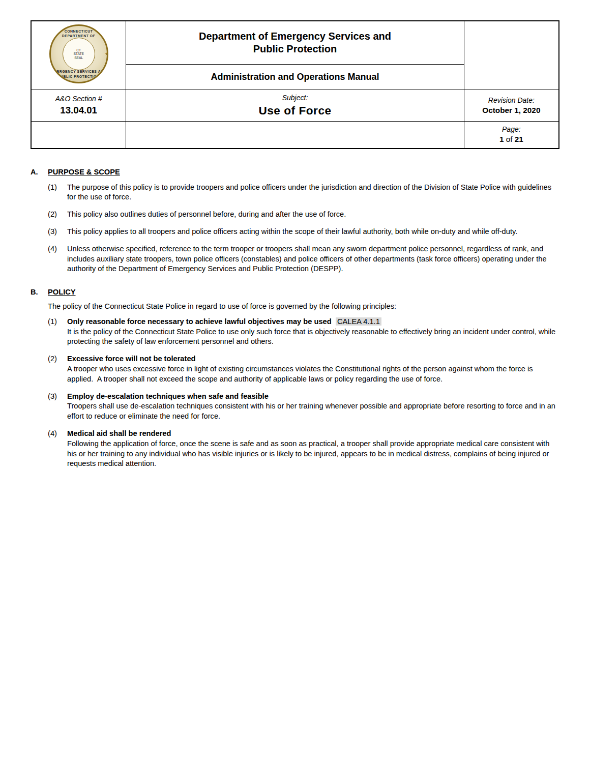| Connecticut Department of ★★★★★ CT STATE SEAL Emergency Services and Public Protection | Department of Emergency Services and Public Protection | |
| Administration and Operations Manual |
| A&O Section # 13.04.01 | Subject: Use of Force | Revision Date: October 1, 2020 |
| | | Page: 1 of 21 |
A.
PURPOSE & SCOPE
(1) The purpose of this policy is to provide troopers and police officers under the jurisdiction and direction of the Division of State Police with guidelines for the use of force.
(2) This policy also outlines duties of personnel before, during and after the use of force.
(3) This policy applies to all troopers and police officers acting within the scope of their lawful authority, both while on-duty and while off-duty.
(4) Unless otherwise specified, reference to the term trooper or troopers shall mean any sworn department police personnel, regardless of rank, and includes auxiliary state troopers, town police officers (constables) and police officers of other departments (task force officers) operating under the authority of the Department of Emergency Services and Public Protection (DESPP).
B.
POLICY
The policy of the Connecticut State Police in regard to use of force is governed by the following principles:
(1) Only reasonable force necessary to achieve lawful objectives may be used CALEA 4.1.1
It is the policy of the Connecticut State Police to use only such force that is objectively reasonable to effectively bring an incident under control, while protecting the safety of law enforcement personnel and others.
(2) Excessive force will not be tolerated
A trooper who uses excessive force in light of existing circumstances violates the Constitutional rights of the person against whom the force is applied. A trooper shall not exceed the scope and authority of applicable laws or policy regarding the use of force.
(3) Employ de-escalation techniques when safe and feasible
Troopers shall use de-escalation techniques consistent with his or her training whenever possible and appropriate before resorting to force and in an effort to reduce or eliminate the need for force.
(4) Medical aid shall be rendered
Following the application of force, once the scene is safe and as soon as practical, a trooper shall provide appropriate medical care consistent with his or her training to any individual who has visible injuries or is likely to be injured, appears to be in medical distress, complains of being injured or requests medical attention.